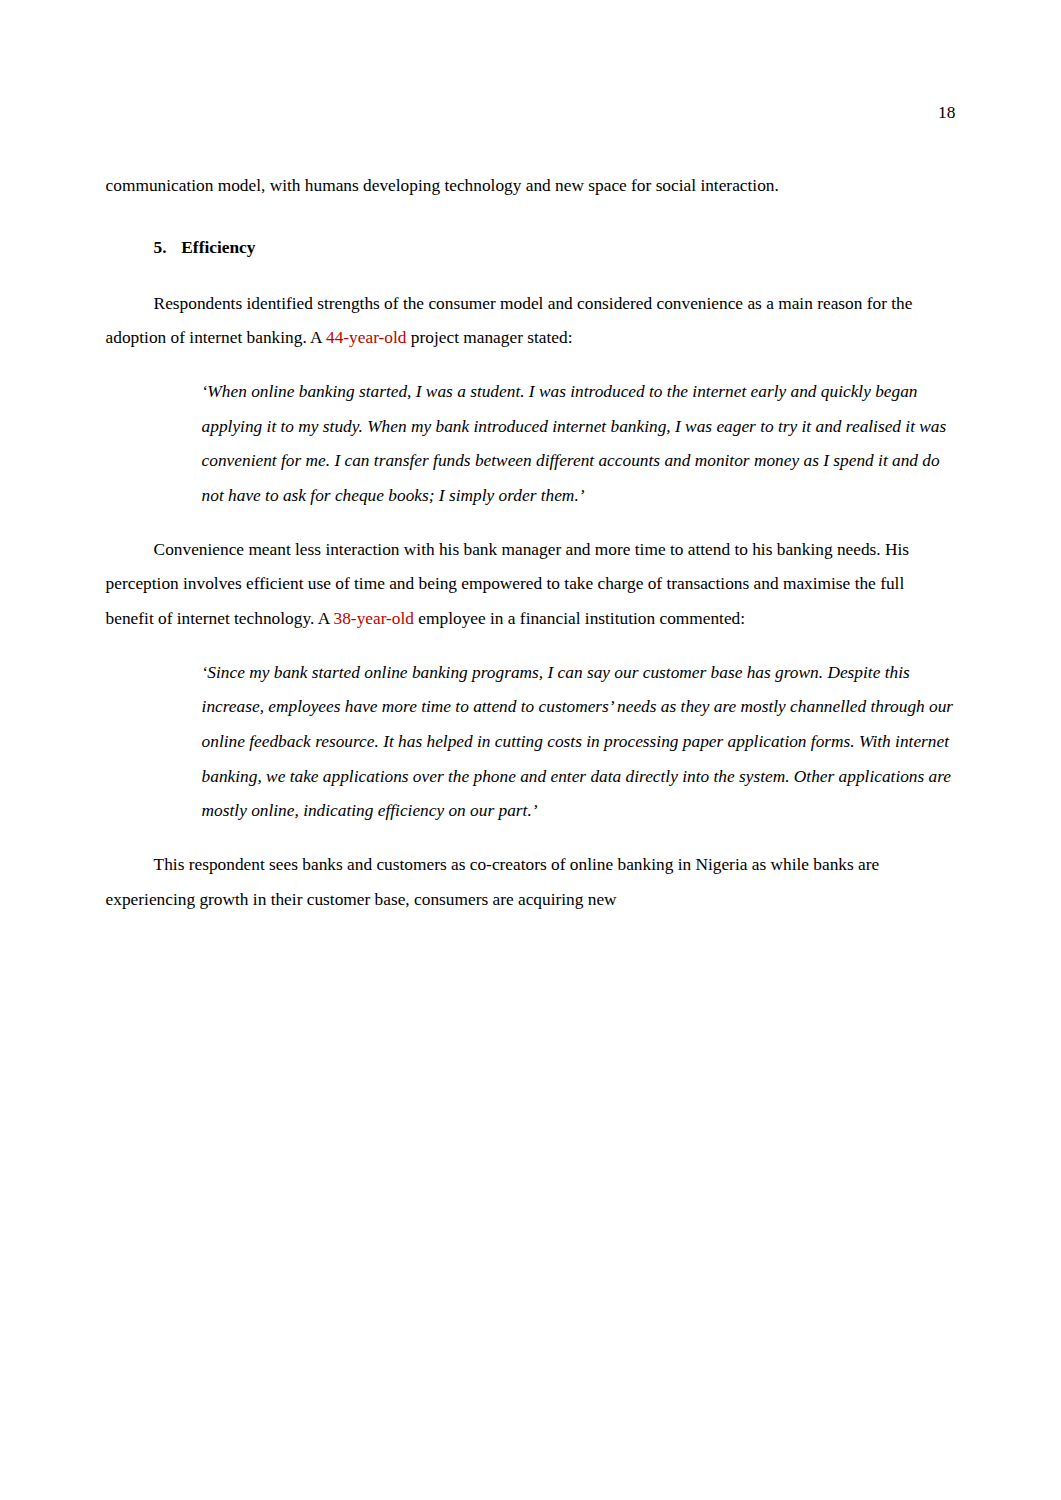18
communication model, with humans developing technology and new space for social interaction.
5. Efficiency
Respondents identified strengths of the consumer model and considered convenience as a main reason for the adoption of internet banking. A 44-year-old project manager stated:
‘When online banking started, I was a student. I was introduced to the internet early and quickly began applying it to my study. When my bank introduced internet banking, I was eager to try it and realised it was convenient for me. I can transfer funds between different accounts and monitor money as I spend it and do not have to ask for cheque books; I simply order them.’
Convenience meant less interaction with his bank manager and more time to attend to his banking needs. His perception involves efficient use of time and being empowered to take charge of transactions and maximise the full benefit of internet technology. A 38-year-old employee in a financial institution commented:
‘Since my bank started online banking programs, I can say our customer base has grown. Despite this increase, employees have more time to attend to customers’ needs as they are mostly channelled through our online feedback resource. It has helped in cutting costs in processing paper application forms. With internet banking, we take applications over the phone and enter data directly into the system. Other applications are mostly online, indicating efficiency on our part.’
This respondent sees banks and customers as co-creators of online banking in Nigeria as while banks are experiencing growth in their customer base, consumers are acquiring new